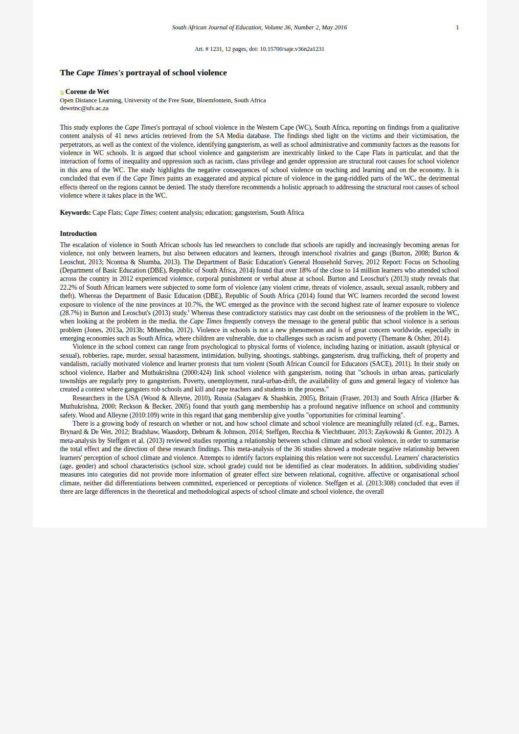South African Journal of Education, Volume 36, Number 2, May 2016 1
Art. # 1231, 12 pages, doi: 10.15700/saje.v36n2a1231
The Cape Times's portrayal of school violence
iD Corene de Wet Open Distance Learning, University of the Free State, Bloemfontein, South Africa dewetnc@ufs.ac.za
This study explores the Cape Times's portrayal of school violence in the Western Cape (WC), South Africa, reporting on findings from a qualitative content analysis of 41 news articles retrieved from the SA Media database. The findings shed light on the victims and their victimisation, the perpetrators, as well as the context of the violence, identifying gangsterism, as well as school administrative and community factors as the reasons for violence in WC schools. It is argued that school violence and gangsterism are inextricably linked to the Cape Flats in particular, and that the interaction of forms of inequality and oppression such as racism, class privilege and gender oppression are structural root causes for school violence in this area of the WC. The study highlights the negative consequences of school violence on teaching and learning and on the economy. It is concluded that even if the Cape Times paints an exaggerated and atypical picture of violence in the gang-riddled parts of the WC, the detrimental effects thereof on the regions cannot be denied. The study therefore recommends a holistic approach to addressing the structural root causes of school violence where it takes place in the WC.
Keywords: Cape Flats; Cape Times; content analysis; education; gangsterism, South Africa
Introduction
The escalation of violence in South African schools has led researchers to conclude that schools are rapidly and increasingly becoming arenas for violence, not only between learners, but also between educators and learners, through interschool rivalries and gangs (Burton, 2008; Burton & Leoschut, 2013; Ncontsa & Shumba, 2013). The Department of Basic Education's General Household Survey, 2012 Report: Focus on Schooling (Department of Basic Education (DBE), Republic of South Africa, 2014) found that over 18% of the close to 14 million learners who attended school across the country in 2012 experienced violence, corporal punishment or verbal abuse at school. Burton and Leoschut's (2013) study reveals that 22.2% of South African learners were subjected to some form of violence (any violent crime, threats of violence, assault, sexual assault, robbery and theft). Whereas the Department of Basic Education (DBE), Republic of South Africa (2014) found that WC learners recorded the second lowest exposure to violence of the nine provinces at 10.7%, the WC emerged as the province with the second highest rate of learner exposure to violence (28.7%) in Burton and Leoschut's (2013) study.i Whereas these contradictory statistics may cast doubt on the seriousness of the problem in the WC, when looking at the problem in the media, the Cape Times frequently conveys the message to the general public that school violence is a serious problem (Jones, 2013a, 2013b; Mthembu, 2012). Violence in schools is not a new phenomenon and is of great concern worldwide, especially in emerging economies such as South Africa, where children are vulnerable, due to challenges such as racism and poverty (Themane & Osher, 2014).
Violence in the school context can range from psychological to physical forms of violence, including hazing or initiation, assault (physical or sexual), robberies, rape, murder, sexual harassment, intimidation, bullying, shootings, stabbings, gangsterism, drug trafficking, theft of property and vandalism, racially motivated violence and learner protests that turn violent (South African Council for Educators (SACE), 2011). In their study on school violence, Harber and Muthukrishna (2000:424) link school violence with gangsterism, noting that "schools in urban areas, particularly townships are regularly prey to gangsterism. Poverty, unemployment, rural-urban-drift, the availability of guns and general legacy of violence has created a context where gangsters rob schools and kill and rape teachers and students in the process."
Researchers in the USA (Wood & Alleyne, 2010), Russia (Salagaev & Shashkin, 2005), Britain (Fraser, 2013) and South Africa (Harber & Muthukrishna, 2000; Reckson & Becker, 2005) found that youth gang membership has a profound negative influence on school and community safety. Wood and Alleyne (2010:109) write in this regard that gang membership give youths "opportunities for criminal learning".
There is a growing body of research on whether or not, and how school climate and school violence are meaningfully related (cf. e.g., Barnes, Brynard & De Wet, 2012; Bradshaw, Waasdorp, Debnam & Johnson, 2014; Steffgen, Recchia & Viechtbauer, 2013; Zaykowski & Gunter, 2012). A meta-analysis by Steffgen et al. (2013) reviewed studies reporting a relationship between school climate and school violence, in order to summarise the total effect and the direction of these research findings. This meta-analysis of the 36 studies showed a moderate negative relationship between learners' perception of school climate and violence. Attempts to identify factors explaining this relation were not successful. Learners' characteristics (age, gender) and school characteristics (school size, school grade) could not be identified as clear moderators. In addition, subdividing studies' measures into categories did not provide more information of greater effect size between relational, cognitive, affective or organisational school climate, neither did differentiations between committed, experienced or perceptions of violence. Steffgen et al. (2013:308) concluded that even if there are large differences in the theoretical and methodological aspects of school climate and school violence, the overall